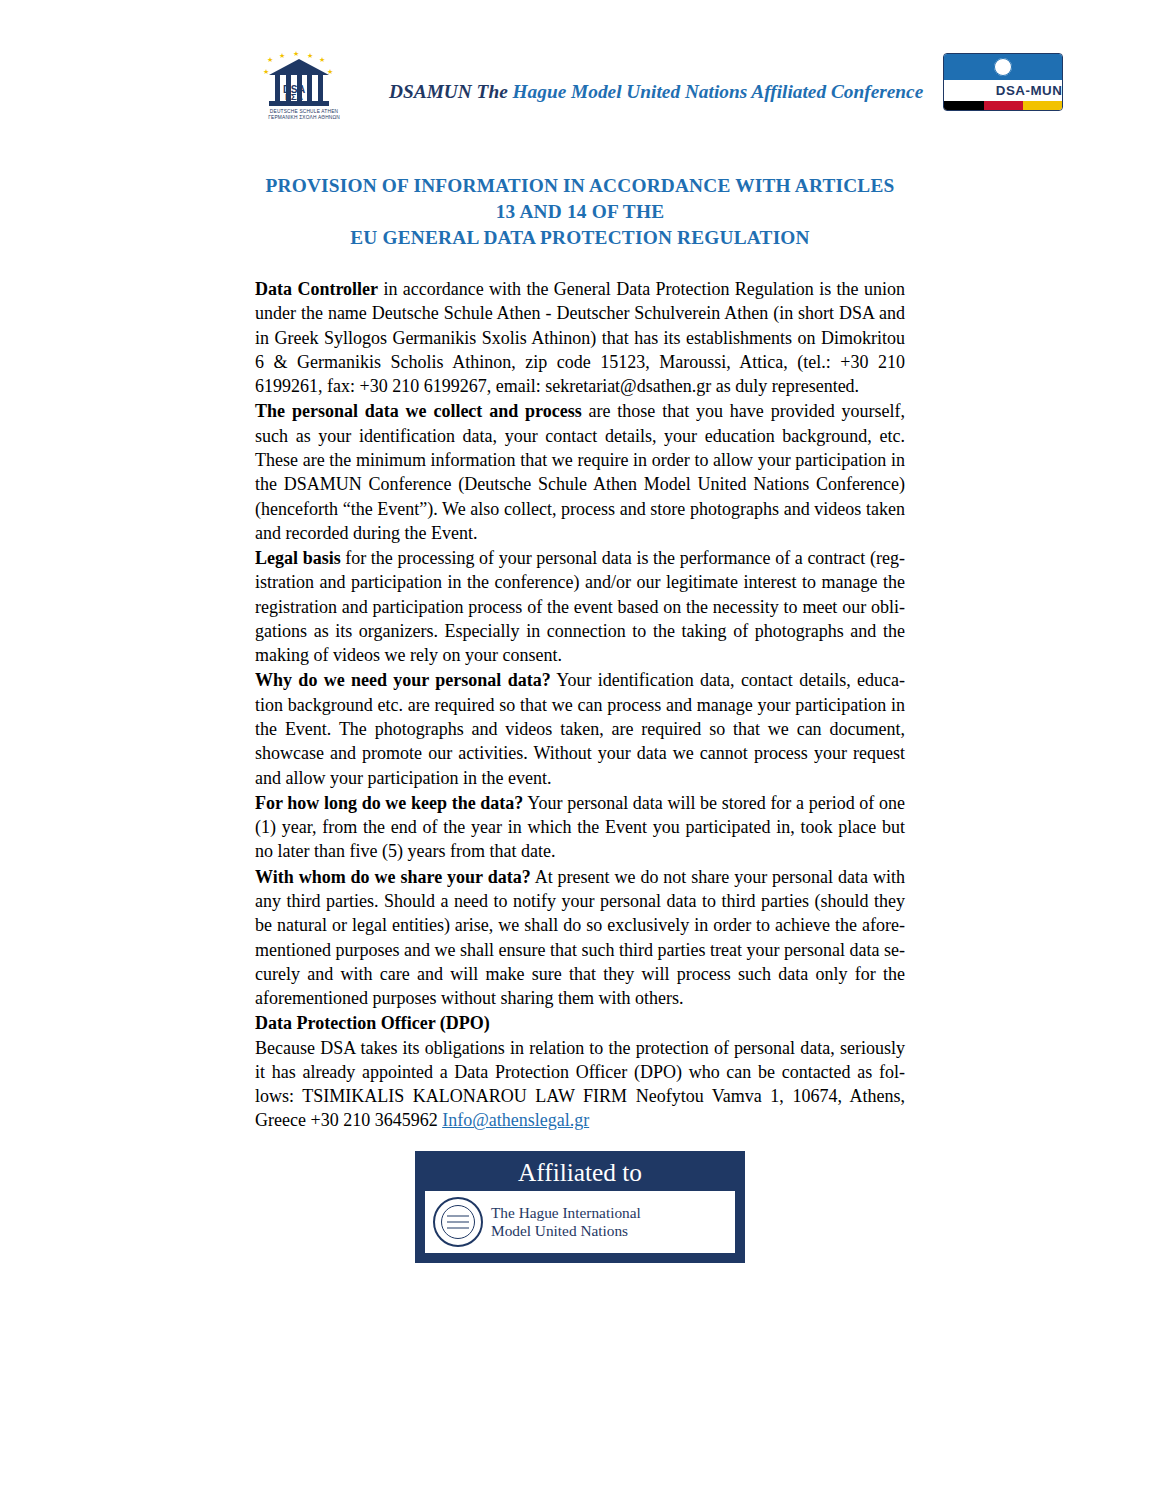★ ★ ★ ★ ★ ★ ★
DSA
ΓΣΑ
DEUTSCHE SCHULE ATHEN
ΓΕΡΜΑΝΙΚΗ ΣΧΟΛΗ ΑΘΗΝΩΝ
DSAMUN The Hague Model United Nations Affiliated Conference
DSA-MUN
PROVISION OF INFORMATION IN ACCORDANCE WITH ARTICLES 13 AND 14 OF THE
EU GENERAL DATA PROTECTION REGULATION
Data Controller in accordance with the General Data Protection Regulation is the union under the name Deutsche Schule Athen - Deutscher Schulverein Athen (in short DSA and in Greek Syllogos Germanikis Sxolis Athinon) that has its establishments on Dimokritou 6 & Germanikis Scholis Athinon, zip code 15123, Maroussi, Attica, (tel.: +30 210 6199261, fax: +30 210 6199267, email: sekretariat@dsathen.gr as duly represented.
The personal data we collect and process are those that you have provided yourself, such as your identification data, your contact details, your education background, etc. These are the minimum information that we require in order to allow your participation in the DSAMUN Conference (Deutsche Schule Athen Model United Nations Conference) (henceforth “the Event”). We also collect, process and store photographs and videos taken and recorded during the Event.
Legal basis for the processing of your personal data is the performance of a contract (registration and participation in the conference) and/or our legitimate interest to manage the registration and participation process of the event based on the necessity to meet our obligations as its organizers. Especially in connection to the taking of photographs and the making of videos we rely on your consent.
Why do we need your personal data? Your identification data, contact details, education background etc. are required so that we can process and manage your participation in the Event. The photographs and videos taken, are required so that we can document, showcase and promote our activities. Without your data we cannot process your request and allow your participation in the event.
For how long do we keep the data? Your personal data will be stored for a period of one (1) year, from the end of the year in which the Event you participated in, took place but no later than five (5) years from that date.
With whom do we share your data? At present we do not share your personal data with any third parties. Should a need to notify your personal data to third parties (should they be natural or legal entities) arise, we shall do so exclusively in order to achieve the aforementioned purposes and we shall ensure that such third parties treat your personal data securely and with care and will make sure that they will process such data only for the aforementioned purposes without sharing them with others.
Data Protection Officer (DPO)
Because DSA takes its obligations in relation to the protection of personal data, seriously it has already appointed a Data Protection Officer (DPO) who can be contacted as follows: TSIMIKALIS KALONAROU LAW FIRM Neofytou Vamva 1, 10674, Athens, Greece +30 210 3645962 Info@athenslegal.gr
Affiliated to
The Hague International
Model United Nations